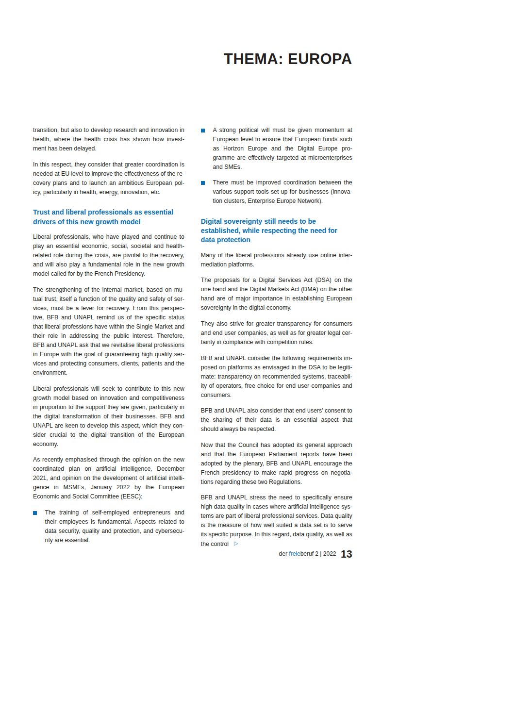THEMA: EUROPA
transition, but also to develop research and innovation in health, where the health crisis has shown how investment has been delayed.
In this respect, they consider that greater coordination is needed at EU level to improve the effectiveness of the recovery plans and to launch an ambitious European policy, particularly in health, energy, innovation, etc.
Trust and liberal professionals as essential drivers of this new growth model
Liberal professionals, who have played and continue to play an essential economic, social, societal and health-related role during the crisis, are pivotal to the recovery, and will also play a fundamental role in the new growth model called for by the French Presidency.
The strengthening of the internal market, based on mutual trust, itself a function of the quality and safety of services, must be a lever for recovery. From this perspective, BFB and UNAPL remind us of the specific status that liberal professions have within the Single Market and their role in addressing the public interest. Therefore, BFB and UNAPL ask that we revitalise liberal professions in Europe with the goal of guaranteeing high quality services and protecting consumers, clients, patients and the environment.
Liberal professionals will seek to contribute to this new growth model based on innovation and competitiveness in proportion to the support they are given, particularly in the digital transformation of their businesses. BFB and UNAPL are keen to develop this aspect, which they consider crucial to the digital transition of the European economy.
As recently emphasised through the opinion on the new coordinated plan on artificial intelligence, December 2021, and opinion on the development of artificial intelligence in MSMEs, January 2022 by the European Economic and Social Committee (EESC):
The training of self-employed entrepreneurs and their employees is fundamental. Aspects related to data security, quality and protection, and cybersecurity are essential.
A strong political will must be given momentum at European level to ensure that European funds such as Horizon Europe and the Digital Europe programme are effectively targeted at microenterprises and SMEs.
There must be improved coordination between the various support tools set up for businesses (innovation clusters, Enterprise Europe Network).
Digital sovereignty still needs to be established, while respecting the need for data protection
Many of the liberal professions already use online intermediation platforms.
The proposals for a Digital Services Act (DSA) on the one hand and the Digital Markets Act (DMA) on the other hand are of major importance in establishing European sovereignty in the digital economy.
They also strive for greater transparency for consumers and end user companies, as well as for greater legal certainty in compliance with competition rules.
BFB and UNAPL consider the following requirements imposed on platforms as envisaged in the DSA to be legitimate: transparency on recommended systems, traceability of operators, free choice for end user companies and consumers.
BFB and UNAPL also consider that end users' consent to the sharing of their data is an essential aspect that should always be respected.
Now that the Council has adopted its general approach and that the European Parliament reports have been adopted by the plenary, BFB and UNAPL encourage the French presidency to make rapid progress on negotiations regarding these two Regulations.
BFB and UNAPL stress the need to specifically ensure high data quality in cases where artificial intelligence systems are part of liberal professional services. Data quality is the measure of how well suited a data set is to serve its specific purpose. In this regard, data quality, as well as the control ▷
der freieberuf 2 | 202213